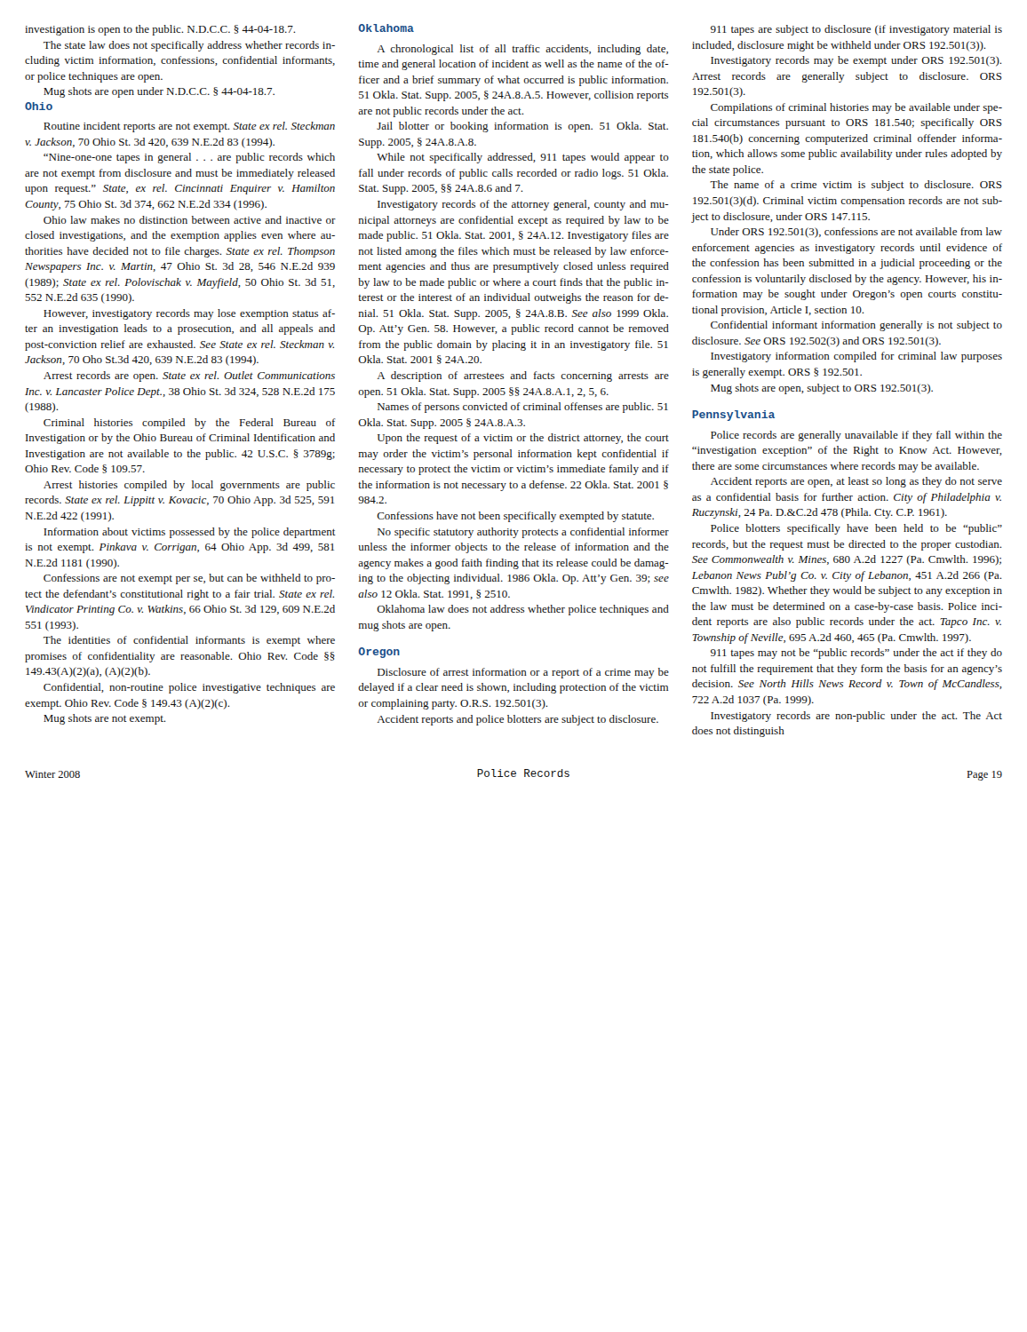investigation is open to the public. N.D.C.C. § 44-04-18.7.
The state law does not specifically address whether records including victim information, confessions, confidential informants, or police techniques are open.
Mug shots are open under N.D.C.C. § 44-04-18.7.
Ohio
Routine incident reports are not exempt. State ex rel. Steckman v. Jackson, 70 Ohio St. 3d 420, 639 N.E.2d 83 (1994).
“Nine-one-one tapes in general . . . are public records which are not exempt from disclosure and must be immediately released upon request.” State, ex rel. Cincinnati Enquirer v. Hamilton County, 75 Ohio St. 3d 374, 662 N.E.2d 334 (1996).
Ohio law makes no distinction between active and inactive or closed investigations, and the exemption applies even where authorities have decided not to file charges. State ex rel. Thompson Newspapers Inc. v. Martin, 47 Ohio St. 3d 28, 546 N.E.2d 939 (1989); State ex rel. Polovischak v. Mayfield, 50 Ohio St. 3d 51, 552 N.E.2d 635 (1990).
However, investigatory records may lose exemption status after an investigation leads to a prosecution, and all appeals and post-conviction relief are exhausted. See State ex rel. Steckman v. Jackson, 70 Oho St.3d 420, 639 N.E.2d 83 (1994).
Arrest records are open. State ex rel. Outlet Communications Inc. v. Lancaster Police Dept., 38 Ohio St. 3d 324, 528 N.E.2d 175 (1988).
Criminal histories compiled by the Federal Bureau of Investigation or by the Ohio Bureau of Criminal Identification and Investigation are not available to the public. 42 U.S.C. § 3789g; Ohio Rev. Code § 109.57.
Arrest histories compiled by local governments are public records. State ex rel. Lippitt v. Kovacic, 70 Ohio App. 3d 525, 591 N.E.2d 422 (1991).
Information about victims possessed by the police department is not exempt. Pinkava v. Corrigan, 64 Ohio App. 3d 499, 581 N.E.2d 1181 (1990).
Confessions are not exempt per se, but can be withheld to protect the defendant’s constitutional right to a fair trial. State ex rel. Vindicator Printing Co. v. Watkins, 66 Ohio St. 3d 129, 609 N.E.2d 551 (1993).
The identities of confidential informants is exempt where promises of confidentiality are reasonable. Ohio Rev. Code §§ 149.43(A)(2)(a), (A)(2)(b).
Confidential, non-routine police investigative techniques are exempt. Ohio Rev. Code § 149.43 (A)(2)(c).
Mug shots are not exempt.
Oklahoma
A chronological list of all traffic accidents, including date, time and general location of incident as well as the name of the officer and a brief summary of what occurred is public information. 51 Okla. Stat. Supp. 2005, § 24A.8.A.5. However, collision reports are not public records under the act.
Jail blotter or booking information is open. 51 Okla. Stat. Supp. 2005, § 24A.8.A.8.
While not specifically addressed, 911 tapes would appear to fall under records of public calls recorded or radio logs. 51 Okla. Stat. Supp. 2005, §§ 24A.8.6 and 7.
Investigatory records of the attorney general, county and municipal attorneys are confidential except as required by law to be made public. 51 Okla. Stat. 2001, § 24A.12. Investigatory files are not listed among the files which must be released by law enforcement agencies and thus are presumptively closed unless required by law to be made public or where a court finds that the public interest or the interest of an individual outweighs the reason for denial. 51 Okla. Stat. Supp. 2005, § 24A.8.B. See also 1999 Okla. Op. Att’y Gen. 58. However, a public record cannot be removed from the public domain by placing it in an investigatory file. 51 Okla. Stat. 2001 § 24A.20.
A description of arrestees and facts concerning arrests are open. 51 Okla. Stat. Supp. 2005 §§ 24A.8.A.1, 2, 5, 6.
Names of persons convicted of criminal offenses are public. 51 Okla. Stat. Supp. 2005 § 24A.8.A.3.
Upon the request of a victim or the district attorney, the court may order the victim’s personal information kept confidential if necessary to protect the victim or victim’s immediate family and if the information is not necessary to a defense. 22 Okla. Stat. 2001 § 984.2.
Confessions have not been specifically exempted by statute.
No specific statutory authority protects a confidential informer unless the informer objects to the release of information and the agency makes a good faith finding that its release could be damaging to the objecting individual. 1986 Okla. Op. Att’y Gen. 39; see also 12 Okla. Stat. 1991, § 2510.
Oklahoma law does not address whether police techniques and mug shots are open.
Oregon
Disclosure of arrest information or a report of a crime may be delayed if a clear need is shown, including protection of the victim or complaining party. O.R.S. 192.501(3).
Accident reports and police blotters are subject to disclosure.
911 tapes are subject to disclosure (if investigatory material is included, disclosure might be withheld under ORS 192.501(3)).
Investigatory records may be exempt under ORS 192.501(3). Arrest records are generally subject to disclosure. ORS 192.501(3).
Compilations of criminal histories may be available under special circumstances pursuant to ORS 181.540; specifically ORS 181.540(b) concerning computerized criminal offender information, which allows some public availability under rules adopted by the state police.
The name of a crime victim is subject to disclosure. ORS 192.501(3)(d). Criminal victim compensation records are not subject to disclosure, under ORS 147.115.
Under ORS 192.501(3), confessions are not available from law enforcement agencies as investigatory records until evidence of the confession has been submitted in a judicial proceeding or the confession is voluntarily disclosed by the agency. However, his information may be sought under Oregon’s open courts constitutional provision, Article I, section 10.
Confidential informant information generally is not subject to disclosure. See ORS 192.502(3) and ORS 192.501(3).
Investigatory information compiled for criminal law purposes is generally exempt. ORS § 192.501.
Mug shots are open, subject to ORS 192.501(3).
Pennsylvania
Police records are generally unavailable if they fall within the “investigation exception” of the Right to Know Act. However, there are some circumstances where records may be available.
Accident reports are open, at least so long as they do not serve as a confidential basis for further action. City of Philadelphia v. Ruczynski, 24 Pa. D.&C.2d 478 (Phila. Cty. C.P. 1961).
Police blotters specifically have been held to be “public” records, but the request must be directed to the proper custodian. See Commonwealth v. Mines, 680 A.2d 1227 (Pa. Cmwlth. 1996); Lebanon News Publ’g Co. v. City of Lebanon, 451 A.2d 266 (Pa. Cmwlth. 1982). Whether they would be subject to any exception in the law must be determined on a case-by-case basis. Police incident reports are also public records under the act. Tapco Inc. v. Township of Neville, 695 A.2d 460, 465 (Pa. Cmwlth. 1997).
911 tapes may not be “public records” under the act if they do not fulfill the requirement that they form the basis for an agency’s decision. See North Hills News Record v. Town of McCandless, 722 A.2d 1037 (Pa. 1999).
Investigatory records are non-public under the act. The Act does not distinguish
Winter 2008
Police Records
Page 19